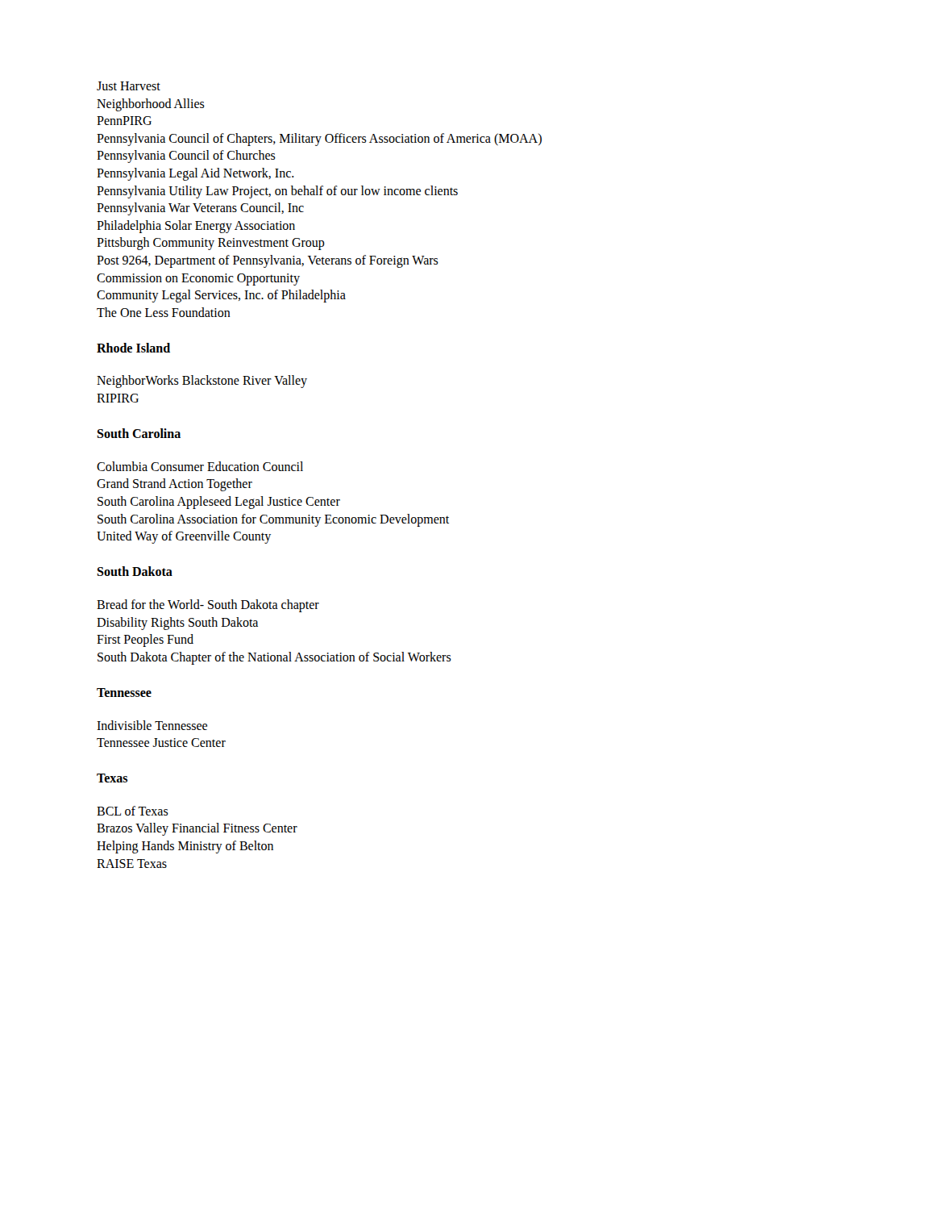Just Harvest
Neighborhood Allies
PennPIRG
Pennsylvania Council of Chapters, Military Officers Association of America (MOAA)
Pennsylvania Council of Churches
Pennsylvania Legal Aid Network, Inc.
Pennsylvania Utility Law Project, on behalf of our low income clients
Pennsylvania War Veterans Council, Inc
Philadelphia Solar Energy Association
Pittsburgh Community Reinvestment Group
Post 9264, Department of Pennsylvania, Veterans of Foreign Wars
Commission on Economic Opportunity
Community Legal Services, Inc. of Philadelphia
The One Less Foundation
Rhode Island
NeighborWorks Blackstone River Valley
RIPIRG
South Carolina
Columbia Consumer Education Council
Grand Strand Action Together
South Carolina Appleseed Legal Justice Center
South Carolina Association for Community Economic Development
United Way of Greenville County
South Dakota
Bread for the World- South Dakota chapter
Disability Rights South Dakota
First Peoples Fund
South Dakota Chapter of the National Association of Social Workers
Tennessee
Indivisible Tennessee
Tennessee Justice Center
Texas
BCL of Texas
Brazos Valley Financial Fitness Center
Helping Hands Ministry of Belton
RAISE Texas